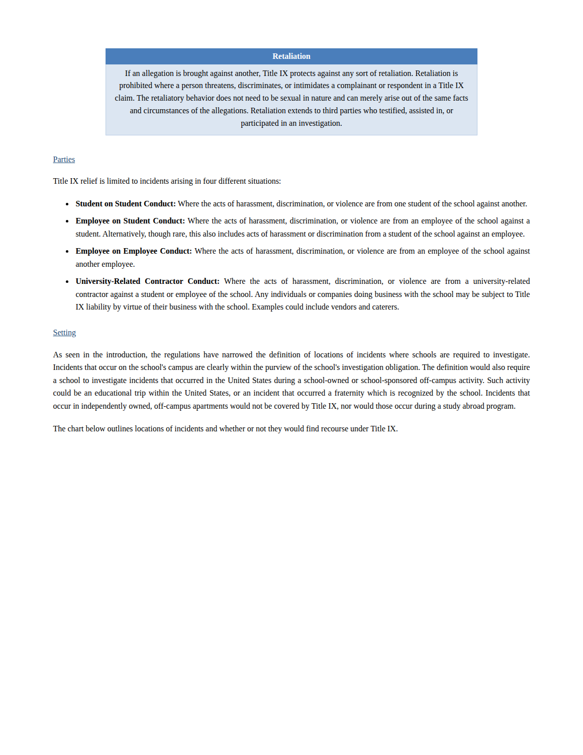| Retaliation |
| --- |
| If an allegation is brought against another, Title IX protects against any sort of retaliation. Retaliation is prohibited where a person threatens, discriminates, or intimidates a complainant or respondent in a Title IX claim. The retaliatory behavior does not need to be sexual in nature and can merely arise out of the same facts and circumstances of the allegations. Retaliation extends to third parties who testified, assisted in, or participated in an investigation. |
Parties
Title IX relief is limited to incidents arising in four different situations:
Student on Student Conduct: Where the acts of harassment, discrimination, or violence are from one student of the school against another.
Employee on Student Conduct: Where the acts of harassment, discrimination, or violence are from an employee of the school against a student. Alternatively, though rare, this also includes acts of harassment or discrimination from a student of the school against an employee.
Employee on Employee Conduct: Where the acts of harassment, discrimination, or violence are from an employee of the school against another employee.
University-Related Contractor Conduct: Where the acts of harassment, discrimination, or violence are from a university-related contractor against a student or employee of the school. Any individuals or companies doing business with the school may be subject to Title IX liability by virtue of their business with the school. Examples could include vendors and caterers.
Setting
As seen in the introduction, the regulations have narrowed the definition of locations of incidents where schools are required to investigate. Incidents that occur on the school's campus are clearly within the purview of the school's investigation obligation. The definition would also require a school to investigate incidents that occurred in the United States during a school-owned or school-sponsored off-campus activity. Such activity could be an educational trip within the United States, or an incident that occurred a fraternity which is recognized by the school. Incidents that occur in independently owned, off-campus apartments would not be covered by Title IX, nor would those occur during a study abroad program.
The chart below outlines locations of incidents and whether or not they would find recourse under Title IX.